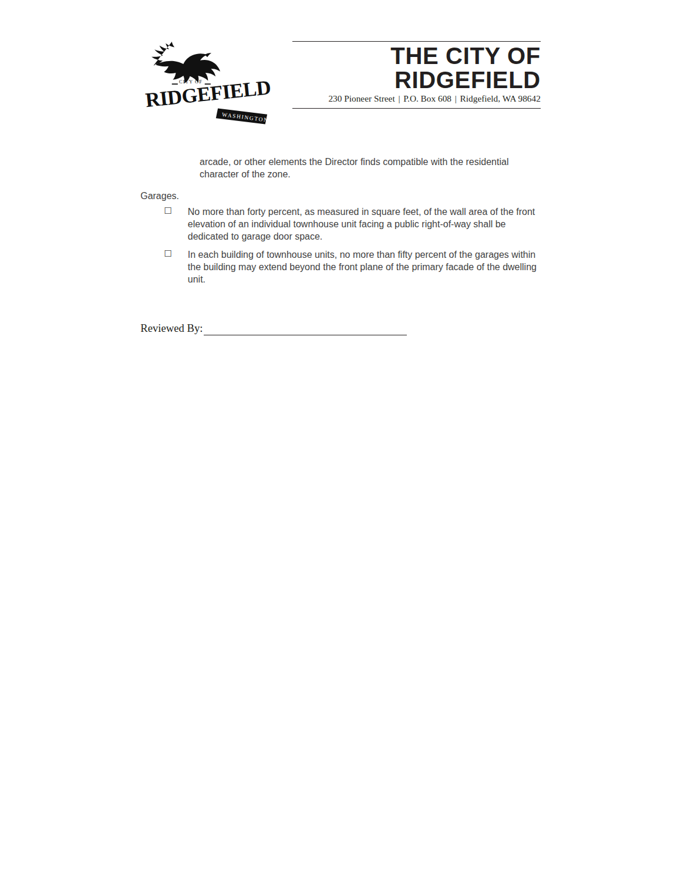City of Ridgefield Washington logo with flying goose CITY OF RIDGEFIELD WASHINGTON
THE CITY OF RIDGEFIELD
230 Pioneer Street|P.O. Box 608|Ridgefield, WA 98642
arcade, or other elements the Director finds compatible with the residential character of the zone.
Garages.
No more than forty percent, as measured in square feet, of the wall area of the front elevation of an individual townhouse unit facing a public right-of-way shall be dedicated to garage door space.
In each building of townhouse units, no more than fifty percent of the garages within the building may extend beyond the front plane of the primary facade of the dwelling unit.
Reviewed By: